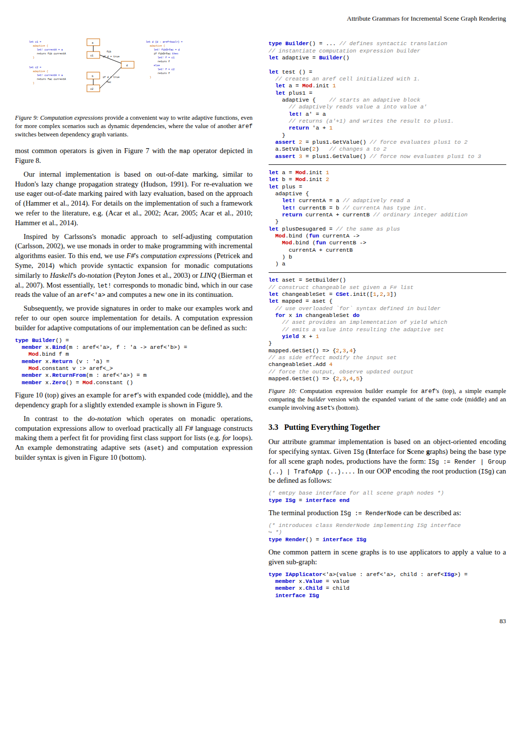Attribute Grammars for Incremental Scene Graph Rendering
let c1 = adaptive { let! currentA = a return fib currentA } let c2 = adaptive { let! currentA = a return fac currentA } a c1 b c2 d if d = true fib if d = true fac let d {d : aref<bool>} = adaptive { let! fibOrFac = d if fibOrFac then let! f = c1 return f else let! f = c2 return f }
Figure 9: Computation expressions provide a convenient way to write adaptive functions, even for more complex scenarios such as dynamic dependencies, where the value of another aref switches between dependency graph variants.
most common operators is given in Figure 7 with the map operator depicted in Figure 8.
Our internal implementation is based on out-of-date marking, similar to Hudon's lazy change propagation strategy (Hudson, 1991). For re-evaluation we use eager out-of-date marking paired with lazy evaluation, based on the approach of (Hammer et al., 2014). For details on the implementation of such a framework we refer to the literature, e.g. (Acar et al., 2002; Acar, 2005; Acar et al., 2010; Hammer et al., 2014).
Inspired by Carlssons's monadic approach to self-adjusting computation (Carlsson, 2002), we use monads in order to make programming with incremental algorithms easier. To this end, we use F#'s computation expressions (Petricek and Syme, 2014) which provide syntactic expansion for monadic computations similarly to Haskell's do-notation (Peyton Jones et al., 2003) or LINQ (Bierman et al., 2007). Most essentially, let! corresponds to monadic bind, which in our case reads the value of an aref<'a> and computes a new one in its continuation.
Subsequently, we provide signatures in order to make our examples work and refer to our open source implementation for details. A computation expression builder for adaptive computations of our implementation can be defined as such:
type Builder() =
  member x.Bind(m : aref<'a>, f : 'a -> aref<'b>) =
    Mod.bind f m
  member x.Return (v : 'a) =
    Mod.constant v :> aref<_>
  member x.ReturnFrom(m : aref<'a>) = m
  member x.Zero() = Mod.constant ()
Figure 10 (top) gives an example for aref's with expanded code (middle), and the dependency graph for a slightly extended example is shown in Figure 9.
In contrast to the do-notation which operates on monadic operations, computation expressions allow to overload practically all F# language constructs making them a perfect fit for providing first class support for lists (e.g. for loops). An example demonstrating adaptive sets (aset) and computation expression builder syntax is given in Figure 10 (bottom).
type Builder() = ... // defines syntactic translation
// instantiate computation expression builder
let adaptive = Builder()

let test () =
  // creates an aref cell initialized with 1.
  let a = Mod.init 1
  let plus1 =
    adaptive {    // starts an adaptive block
      // adaptively reads value a into value a'
      let! a' = a
      // returns (a'+1) and writes the result to plus1.
      return 'a + 1
    }
  assert 2 = plus1.GetValue() // force evaluates plus1 to 2
  a.SetValue(2)   // changes a to 2
  assert 3 = plus1.GetValue() // force now evaluates plus1 to 3
let a = Mod.init 1
let b = Mod.init 2
let plus =
  adaptive {
    let! currentA = a // adaptively read a
    let! currentB = b // currentA has type int.
    return currentA + currentB // ordinary integer addition
  }
let plusDesugared = // the same as plus
  Mod.bind (fun currentA ->
    Mod.bind (fun currentB ->
      currentA + currentB
    ) b
  ) a
let aset = SetBuilder()
// construct changeable set given a F# list
let changeableSet = CSet.init([1,2,3])
let mapped = aset {
  // use overloaded `for` syntax defined in builder
  for x in changeableSet do
    // aset provides an implementation of yield which
    // emits a value into resulting the adaptive set
    yield x + 1
}
mapped.GetSet() => {2,3,4}
// as side effect modify the input set
changeableSet.Add 4
// force the output, observe updated output
mapped.GetSet() => {2,3,4,5}
Figure 10: Computation expression builder example for aref's (top), a simple example comparing the builder version with the expanded variant of the same code (middle) and an example involving aset's (bottom).
3.3 Putting Everything Together
Our attribute grammar implementation is based on an object-oriented encoding for specifying syntax. Given ISg (Interface for Scene graphs) being the base type for all scene graph nodes, productions have the form: ISg := Render | Group (..) | TrafoApp (..).... In our OOP encoding the root production (ISg) can be defined as follows:
(* emtpy base interface for all scene graph nodes *)
type ISg = interface end
The terminal production ISg := RenderNode can be described as:
(* introduces class RenderNode implementing ISg interface
↪ *)
type Render() = interface ISg
One common pattern in scene graphs is to use applicators to apply a value to a given sub-graph:
type IApplicator<'a>(value : aref<'a>, child : aref<ISg>) =
  member x.Value = value
  member x.Child = child
  interface ISg
83